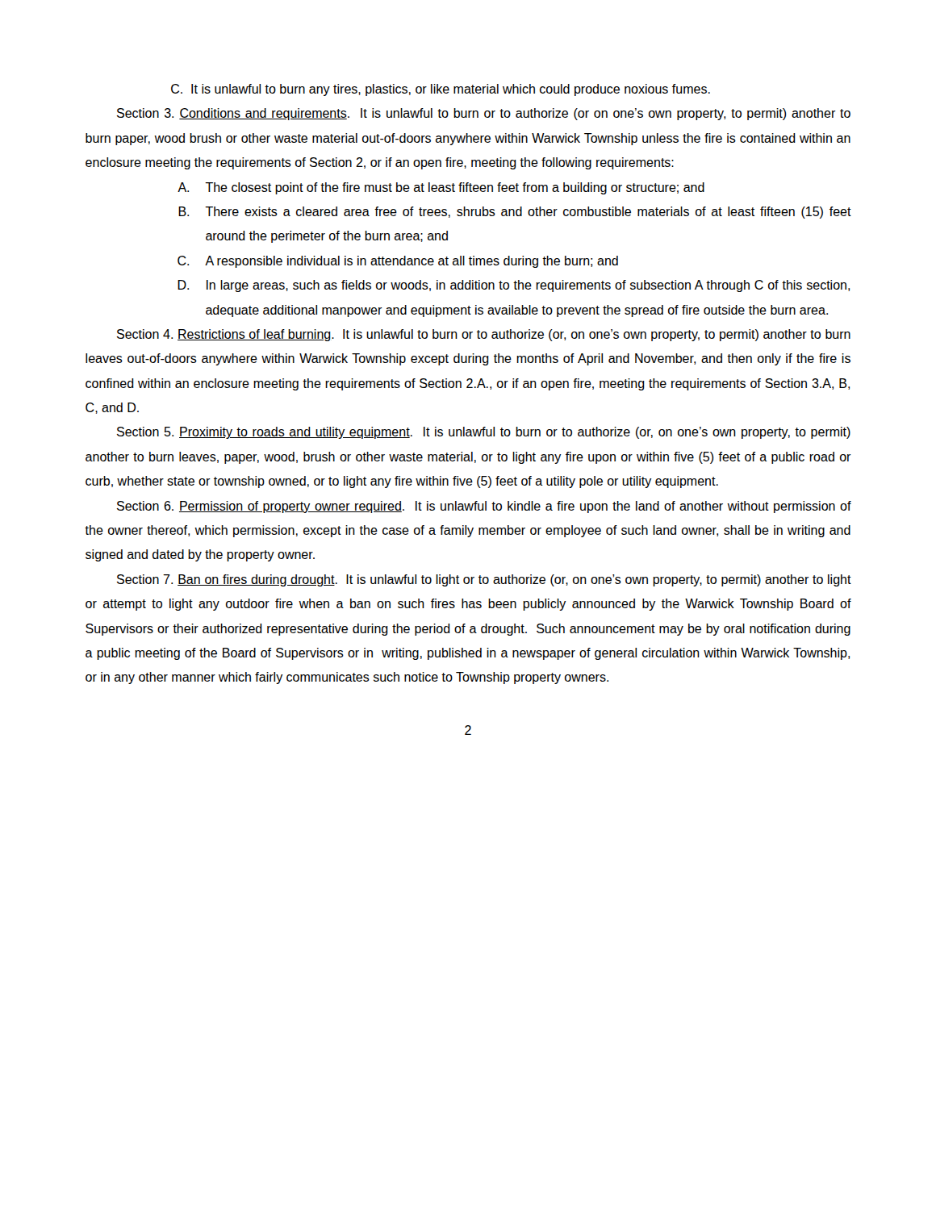C. It is unlawful to burn any tires, plastics, or like material which could produce noxious fumes.
Section 3. Conditions and requirements. It is unlawful to burn or to authorize (or on one’s own property, to permit) another to burn paper, wood brush or other waste material out-of-doors anywhere within Warwick Township unless the fire is contained within an enclosure meeting the requirements of Section 2, or if an open fire, meeting the following requirements:
The closest point of the fire must be at least fifteen feet from a building or structure; and
There exists a cleared area free of trees, shrubs and other combustible materials of at least fifteen (15) feet around the perimeter of the burn area; and
A responsible individual is in attendance at all times during the burn; and
In large areas, such as fields or woods, in addition to the requirements of subsection A through C of this section, adequate additional manpower and equipment is available to prevent the spread of fire outside the burn area.
Section 4. Restrictions of leaf burning. It is unlawful to burn or to authorize (or, on one’s own property, to permit) another to burn leaves out-of-doors anywhere within Warwick Township except during the months of April and November, and then only if the fire is confined within an enclosure meeting the requirements of Section 2.A., or if an open fire, meeting the requirements of Section 3.A, B, C, and D.
Section 5. Proximity to roads and utility equipment. It is unlawful to burn or to authorize (or, on one’s own property, to permit) another to burn leaves, paper, wood, brush or other waste material, or to light any fire upon or within five (5) feet of a public road or curb, whether state or township owned, or to light any fire within five (5) feet of a utility pole or utility equipment.
Section 6. Permission of property owner required. It is unlawful to kindle a fire upon the land of another without permission of the owner thereof, which permission, except in the case of a family member or employee of such land owner, shall be in writing and signed and dated by the property owner.
Section 7. Ban on fires during drought. It is unlawful to light or to authorize (or, on one’s own property, to permit) another to light or attempt to light any outdoor fire when a ban on such fires has been publicly announced by the Warwick Township Board of Supervisors or their authorized representative during the period of a drought. Such announcement may be by oral notification during a public meeting of the Board of Supervisors or in writing, published in a newspaper of general circulation within Warwick Township, or in any other manner which fairly communicates such notice to Township property owners.
2